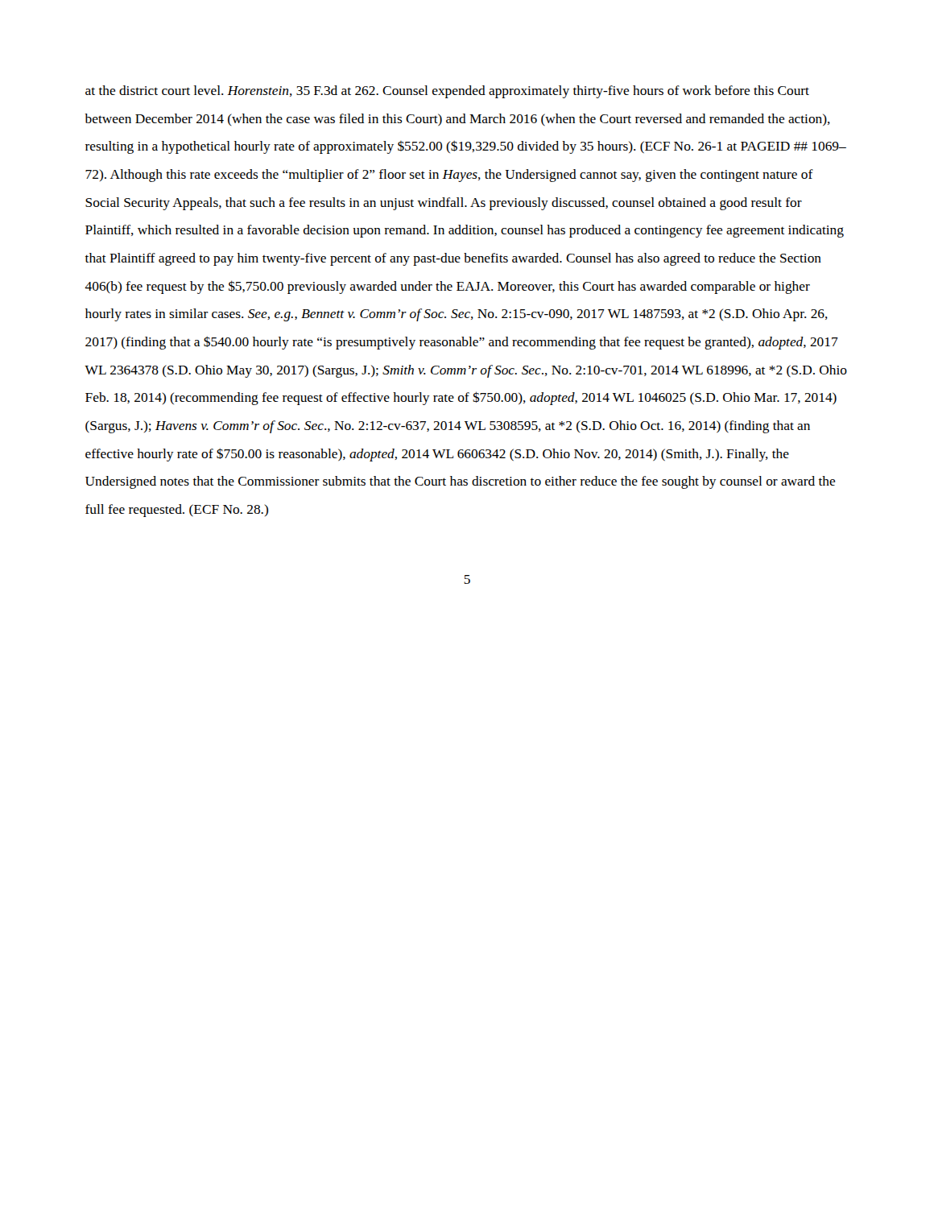at the district court level. Horenstein, 35 F.3d at 262. Counsel expended approximately thirty-five hours of work before this Court between December 2014 (when the case was filed in this Court) and March 2016 (when the Court reversed and remanded the action), resulting in a hypothetical hourly rate of approximately $552.00 ($19,329.50 divided by 35 hours). (ECF No. 26-1 at PAGEID ## 1069–72). Although this rate exceeds the “multiplier of 2” floor set in Hayes, the Undersigned cannot say, given the contingent nature of Social Security Appeals, that such a fee results in an unjust windfall. As previously discussed, counsel obtained a good result for Plaintiff, which resulted in a favorable decision upon remand. In addition, counsel has produced a contingency fee agreement indicating that Plaintiff agreed to pay him twenty-five percent of any past-due benefits awarded. Counsel has also agreed to reduce the Section 406(b) fee request by the $5,750.00 previously awarded under the EAJA. Moreover, this Court has awarded comparable or higher hourly rates in similar cases. See, e.g., Bennett v. Comm’r of Soc. Sec, No. 2:15-cv-090, 2017 WL 1487593, at *2 (S.D. Ohio Apr. 26, 2017) (finding that a $540.00 hourly rate “is presumptively reasonable” and recommending that fee request be granted), adopted, 2017 WL 2364378 (S.D. Ohio May 30, 2017) (Sargus, J.); Smith v. Comm’r of Soc. Sec., No. 2:10-cv-701, 2014 WL 618996, at *2 (S.D. Ohio Feb. 18, 2014) (recommending fee request of effective hourly rate of $750.00), adopted, 2014 WL 1046025 (S.D. Ohio Mar. 17, 2014) (Sargus, J.); Havens v. Comm’r of Soc. Sec., No. 2:12-cv-637, 2014 WL 5308595, at *2 (S.D. Ohio Oct. 16, 2014) (finding that an effective hourly rate of $750.00 is reasonable), adopted, 2014 WL 6606342 (S.D. Ohio Nov. 20, 2014) (Smith, J.). Finally, the Undersigned notes that the Commissioner submits that the Court has discretion to either reduce the fee sought by counsel or award the full fee requested. (ECF No. 28.)
5